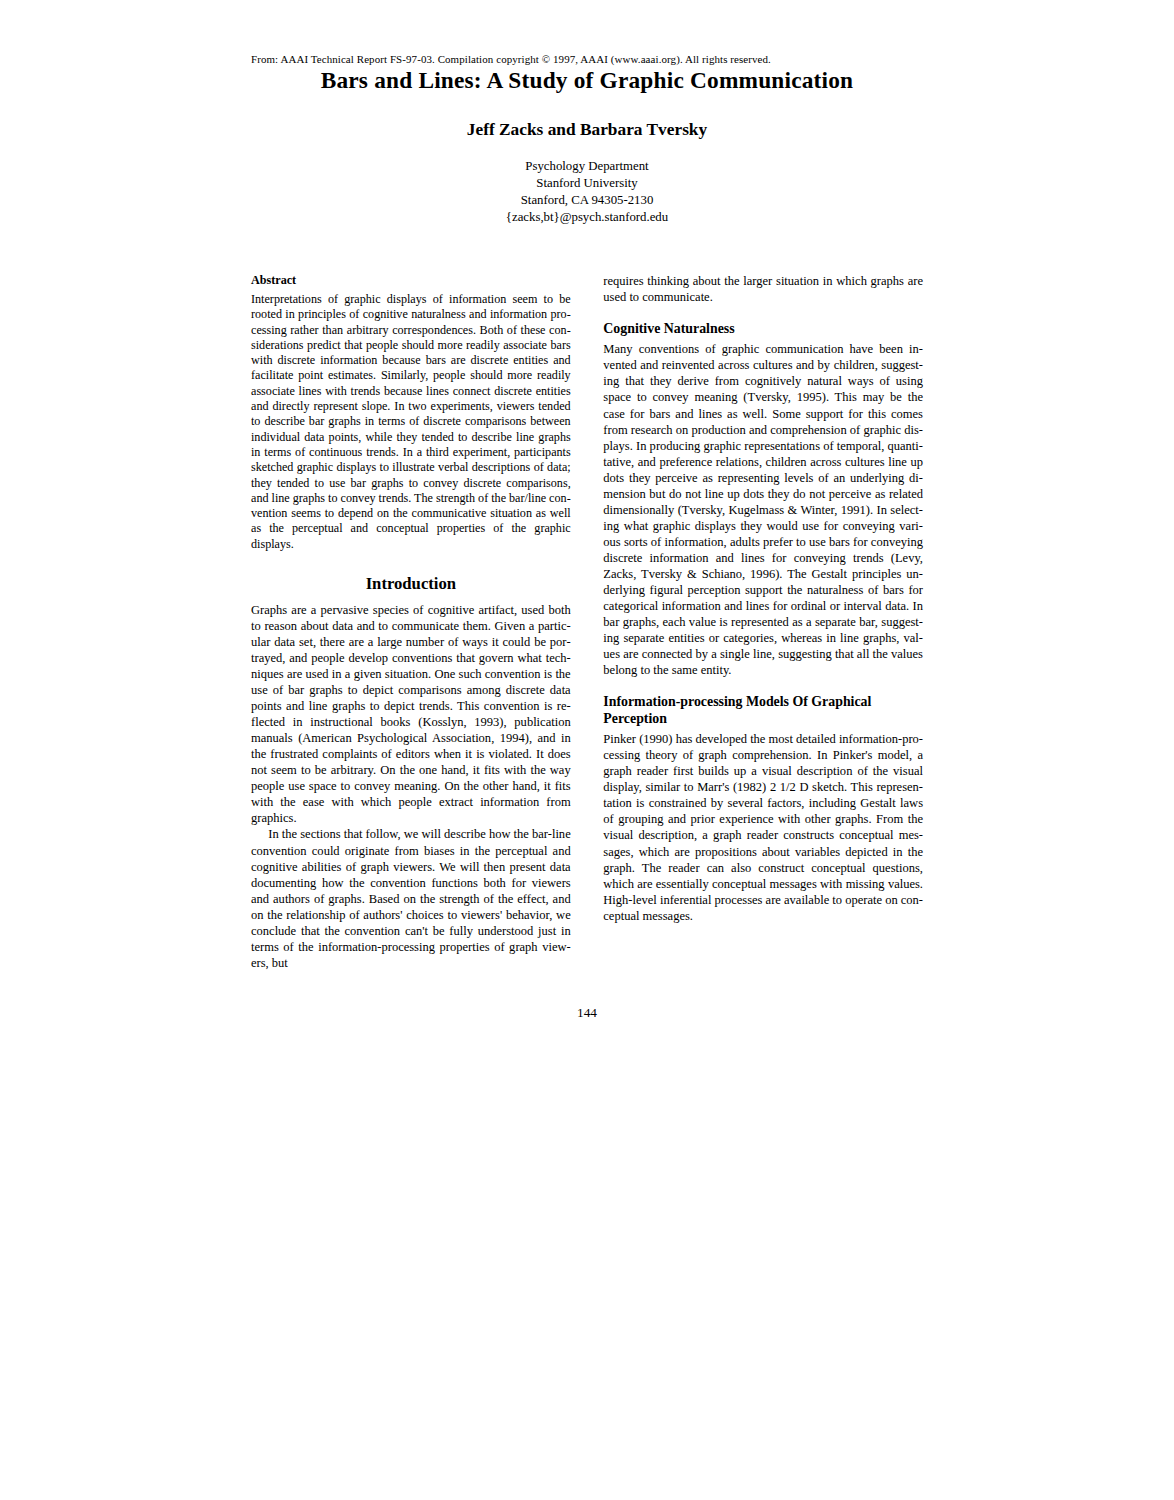From: AAAI Technical Report FS-97-03. Compilation copyright © 1997, AAAI (www.aaai.org). All rights reserved.
Bars and Lines: A Study of Graphic Communication
Jeff Zacks and Barbara Tversky
Psychology Department
Stanford University
Stanford, CA 94305-2130
{zacks,bt}@psych.stanford.edu
Abstract
Interpretations of graphic displays of information seem to be rooted in principles of cognitive naturalness and information processing rather than arbitrary correspondences. Both of these considerations predict that people should more readily associate bars with discrete information because bars are discrete entities and facilitate point estimates. Similarly, people should more readily associate lines with trends because lines connect discrete entities and directly represent slope. In two experiments, viewers tended to describe bar graphs in terms of discrete comparisons between individual data points, while they tended to describe line graphs in terms of continuous trends. In a third experiment, participants sketched graphic displays to illustrate verbal descriptions of data; they tended to use bar graphs to convey discrete comparisons, and line graphs to convey trends. The strength of the bar/line convention seems to depend on the communicative situation as well as the perceptual and conceptual properties of the graphic displays.
Introduction
Graphs are a pervasive species of cognitive artifact, used both to reason about data and to communicate them. Given a particular data set, there are a large number of ways it could be portrayed, and people develop conventions that govern what techniques are used in a given situation. One such convention is the use of bar graphs to depict comparisons among discrete data points and line graphs to depict trends. This convention is reflected in instructional books (Kosslyn, 1993), publication manuals (American Psychological Association, 1994), and in the frustrated complaints of editors when it is violated. It does not seem to be arbitrary. On the one hand, it fits with the way people use space to convey meaning. On the other hand, it fits with the ease with which people extract information from graphics.
In the sections that follow, we will describe how the bar-line convention could originate from biases in the perceptual and cognitive abilities of graph viewers. We will then present data documenting how the convention functions both for viewers and authors of graphs. Based on the strength of the effect, and on the relationship of authors' choices to viewers' behavior, we conclude that the convention can't be fully understood just in terms of the information-processing properties of graph viewers, but
requires thinking about the larger situation in which graphs are used to communicate.
Cognitive Naturalness
Many conventions of graphic communication have been invented and reinvented across cultures and by children, suggesting that they derive from cognitively natural ways of using space to convey meaning (Tversky, 1995). This may be the case for bars and lines as well. Some support for this comes from research on production and comprehension of graphic displays. In producing graphic representations of temporal, quantitative, and preference relations, children across cultures line up dots they perceive as representing levels of an underlying dimension but do not line up dots they do not perceive as related dimensionally (Tversky, Kugelmass & Winter, 1991). In selecting what graphic displays they would use for conveying various sorts of information, adults prefer to use bars for conveying discrete information and lines for conveying trends (Levy, Zacks, Tversky & Schiano, 1996). The Gestalt principles underlying figural perception support the naturalness of bars for categorical information and lines for ordinal or interval data. In bar graphs, each value is represented as a separate bar, suggesting separate entities or categories, whereas in line graphs, values are connected by a single line, suggesting that all the values belong to the same entity.
Information-processing Models Of Graphical Perception
Pinker (1990) has developed the most detailed information-processing theory of graph comprehension. In Pinker's model, a graph reader first builds up a visual description of the visual display, similar to Marr's (1982) 2 1/2 D sketch. This representation is constrained by several factors, including Gestalt laws of grouping and prior experience with other graphs. From the visual description, a graph reader constructs conceptual messages, which are propositions about variables depicted in the graph. The reader can also construct conceptual questions, which are essentially conceptual messages with missing values. High-level inferential processes are available to operate on conceptual messages.
144